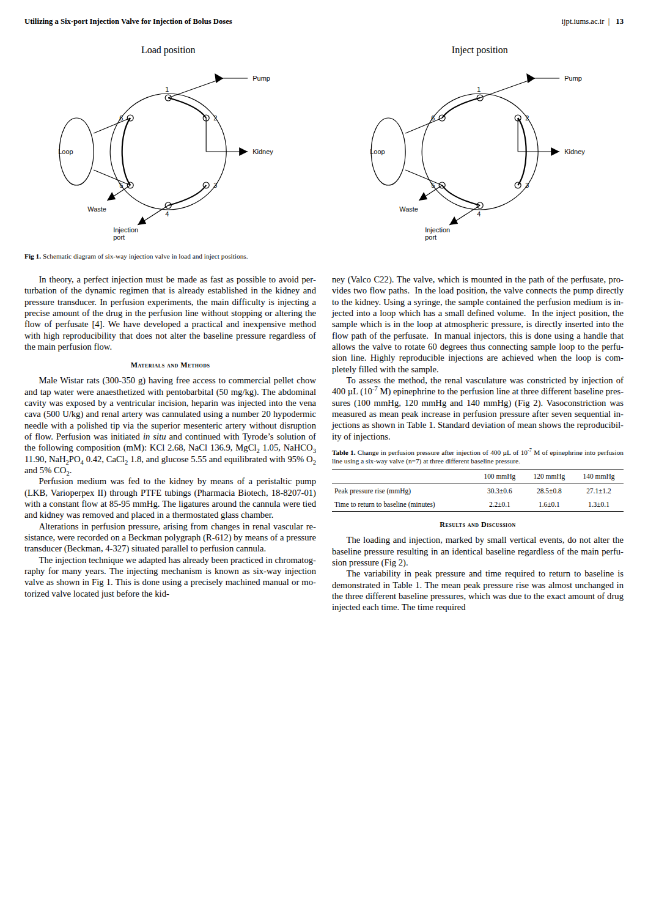Utilizing a Six-port Injection Valve for Injection of Bolus Doses ijpt.iums.ac.ir |13
Load position
Pump Kidney Loop Waste Injection port 1 2 3 4 5 6
Inject position
Pump Kidney Loop Waste Injection port 1 2 3 4 5 6
Fig 1. Schematic diagram of six-way injection valve in load and inject positions.
In theory, a perfect injection must be made as fast as possible to avoid perturbation of the dynamic regimen that is already established in the kidney and pressure transducer. In perfusion experiments, the main difficulty is injecting a precise amount of the drug in the perfusion line without stopping or altering the flow of perfusate [4]. We have developed a practical and inexpensive method with high reproducibility that does not alter the baseline pressure regardless of the main perfusion flow.
Materials and Methods
Male Wistar rats (300-350 g) having free access to commercial pellet chow and tap water were anaesthetized with pentobarbital (50 mg/kg). The abdominal cavity was exposed by a ventricular incision, heparin was injected into the vena cava (500 U/kg) and renal artery was cannulated using a number 20 hypodermic needle with a polished tip via the superior mesenteric artery without disruption of flow. Perfusion was initiated in situ and continued with Tyrode’s solution of the following composition (mM): KCl 2.68, NaCl 136.9, MgCl2 1.05, NaHCO3 11.90, NaH2PO4 0.42, CaCl2 1.8, and glucose 5.55 and equilibrated with 95% O2 and 5% CO2.
Perfusion medium was fed to the kidney by means of a peristaltic pump (LKB, Varioperpex II) through PTFE tubings (Pharmacia Biotech, 18-8207-01) with a constant flow at 85-95 mmHg. The ligatures around the cannula were tied and kidney was removed and placed in a thermostated glass chamber.
Alterations in perfusion pressure, arising from changes in renal vascular resistance, were recorded on a Beckman polygraph (R-612) by means of a pressure transducer (Beckman, 4-327) situated parallel to perfusion cannula.
The injection technique we adapted has already been practiced in chromatography for many years. The injecting mechanism is known as six-way injection valve as shown in Fig 1. This is done using a precisely machined manual or motorized valve located just before the kid-
ney (Valco C22). The valve, which is mounted in the path of the perfusate, provides two flow paths. In the load position, the valve connects the pump directly to the kidney. Using a syringe, the sample contained the perfusion medium is injected into a loop which has a small defined volume. In the inject position, the sample which is in the loop at atmospheric pressure, is directly inserted into the flow path of the perfusate. In manual injectors, this is done using a handle that allows the valve to rotate 60 degrees thus connecting sample loop to the perfusion line. Highly reproducible injections are achieved when the loop is completely filled with the sample.
To assess the method, the renal vasculature was constricted by injection of 400 µL (10-7 M) epinephrine to the perfusion line at three different baseline pressures (100 mmHg, 120 mmHg and 140 mmHg) (Fig 2). Vasoconstriction was measured as mean peak increase in perfusion pressure after seven sequential injections as shown in Table 1. Standard deviation of mean shows the reproducibility of injections.
Table 1. Change in perfusion pressure after injection of 400 µL of 10-7 M of epinephrine into perfusion line using a six-way valve (n=7) at three different baseline pressure.
| | 100 mmHg | 120 mmHg | 140 mmHg |
| --- | --- | --- | --- |
| Peak pressure rise (mmHg) | 30.3±0.6 | 28.5±0.8 | 27.1±1.2 |
| Time to return to baseline (minutes) | 2.2±0.1 | 1.6±0.1 | 1.3±0.1 |
Results and Discussion
The loading and injection, marked by small vertical events, do not alter the baseline pressure resulting in an identical baseline regardless of the main perfusion pressure (Fig 2).
The variability in peak pressure and time required to return to baseline is demonstrated in Table 1. The mean peak pressure rise was almost unchanged in the three different baseline pressures, which was due to the exact amount of drug injected each time. The time required